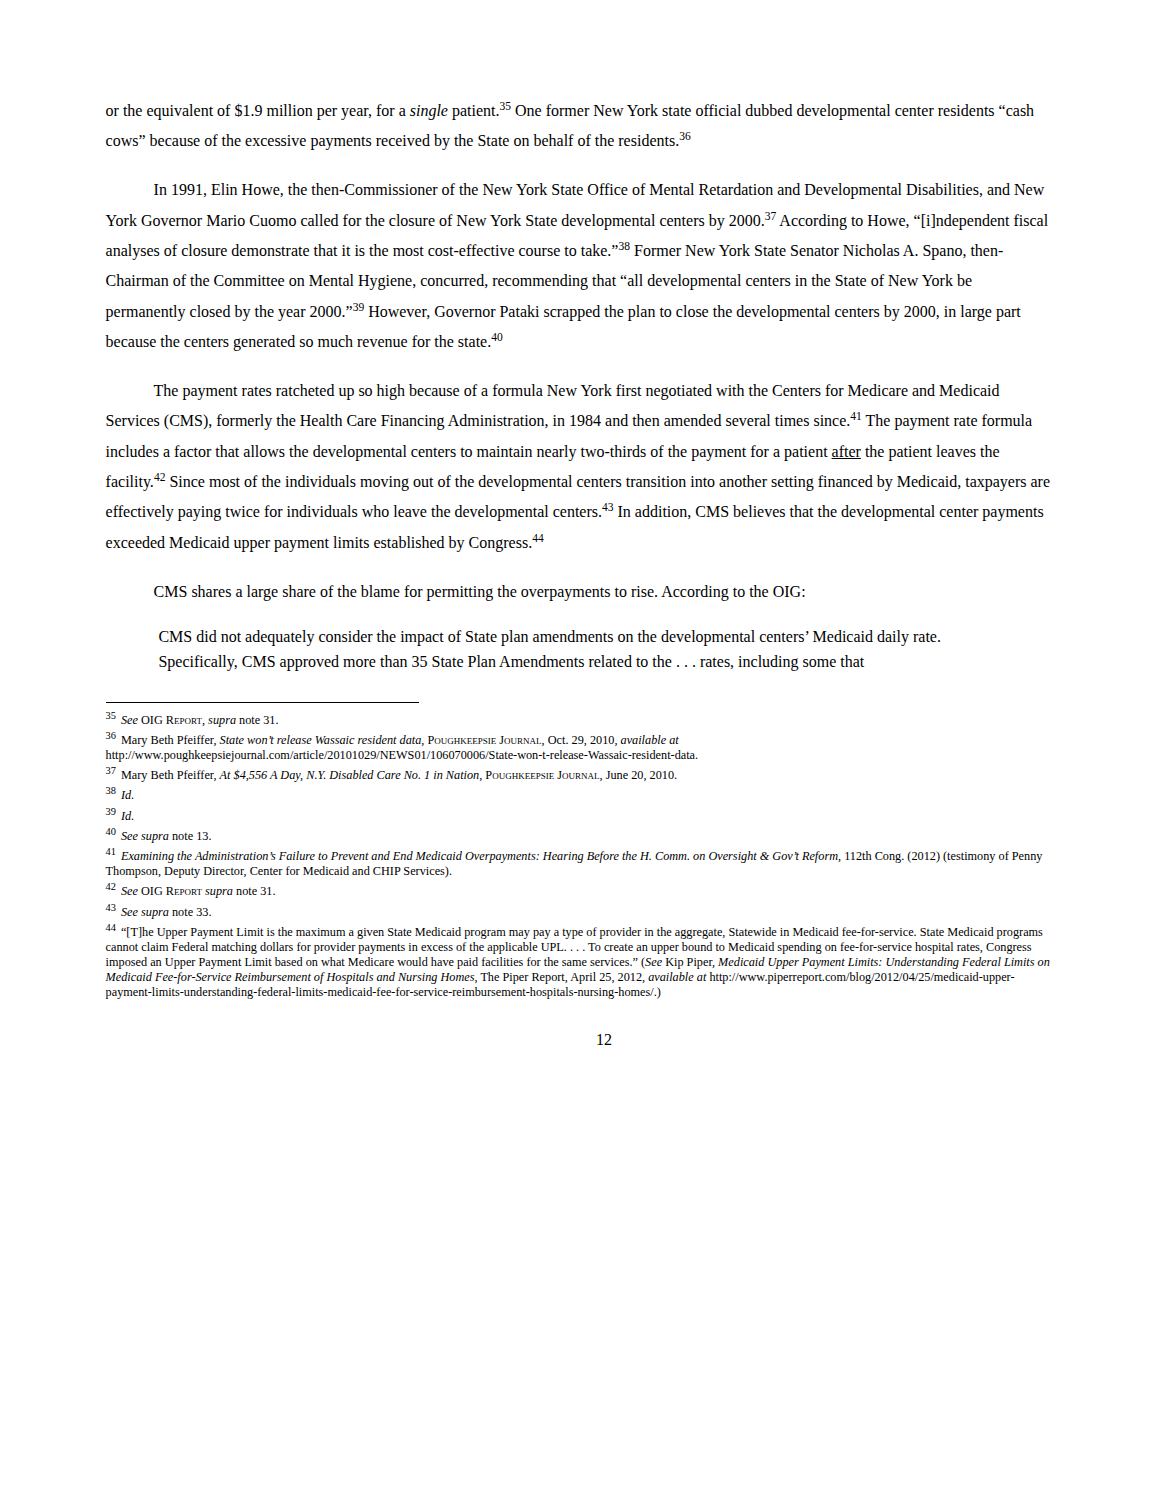or the equivalent of $1.9 million per year, for a single patient.35 One former New York state official dubbed developmental center residents “cash cows” because of the excessive payments received by the State on behalf of the residents.36
In 1991, Elin Howe, the then-Commissioner of the New York State Office of Mental Retardation and Developmental Disabilities, and New York Governor Mario Cuomo called for the closure of New York State developmental centers by 2000.37 According to Howe, “[i]ndependent fiscal analyses of closure demonstrate that it is the most cost-effective course to take.”38 Former New York State Senator Nicholas A. Spano, then-Chairman of the Committee on Mental Hygiene, concurred, recommending that “all developmental centers in the State of New York be permanently closed by the year 2000.”39 However, Governor Pataki scrapped the plan to close the developmental centers by 2000, in large part because the centers generated so much revenue for the state.40
The payment rates ratcheted up so high because of a formula New York first negotiated with the Centers for Medicare and Medicaid Services (CMS), formerly the Health Care Financing Administration, in 1984 and then amended several times since.41 The payment rate formula includes a factor that allows the developmental centers to maintain nearly two-thirds of the payment for a patient after the patient leaves the facility.42 Since most of the individuals moving out of the developmental centers transition into another setting financed by Medicaid, taxpayers are effectively paying twice for individuals who leave the developmental centers.43 In addition, CMS believes that the developmental center payments exceeded Medicaid upper payment limits established by Congress.44
CMS shares a large share of the blame for permitting the overpayments to rise. According to the OIG:
CMS did not adequately consider the impact of State plan amendments on the developmental centers’ Medicaid daily rate. Specifically, CMS approved more than 35 State Plan Amendments related to the . . . rates, including some that
35 See OIG Report, supra note 31.
36 Mary Beth Pfeiffer, State won’t release Wassaic resident data, Poughkeepsie Journal, Oct. 29, 2010, available at http://www.poughkeepsiejournal.com/article/20101029/NEWS01/106070006/State-won-t-release-Wassaic-resident-data.
37 Mary Beth Pfeiffer, At $4,556 A Day, N.Y. Disabled Care No. 1 in Nation, Poughkeepsie Journal, June 20, 2010.
38 Id.
39 Id.
40 See supra note 13.
41 Examining the Administration’s Failure to Prevent and End Medicaid Overpayments: Hearing Before the H. Comm. on Oversight & Gov’t Reform, 112th Cong. (2012) (testimony of Penny Thompson, Deputy Director, Center for Medicaid and CHIP Services).
42 See OIG Report supra note 31.
43 See supra note 33.
44 “[T]he Upper Payment Limit is the maximum a given State Medicaid program may pay a type of provider in the aggregate, Statewide in Medicaid fee-for-service. State Medicaid programs cannot claim Federal matching dollars for provider payments in excess of the applicable UPL. . . . To create an upper bound to Medicaid spending on fee-for-service hospital rates, Congress imposed an Upper Payment Limit based on what Medicare would have paid facilities for the same services.” (See Kip Piper, Medicaid Upper Payment Limits: Understanding Federal Limits on Medicaid Fee-for-Service Reimbursement of Hospitals and Nursing Homes, The Piper Report, April 25, 2012, available at http://www.piperreport.com/blog/2012/04/25/medicaid-upper-payment-limits-understanding-federal-limits-medicaid-fee-for-service-reimbursement-hospitals-nursing-homes/.)
12